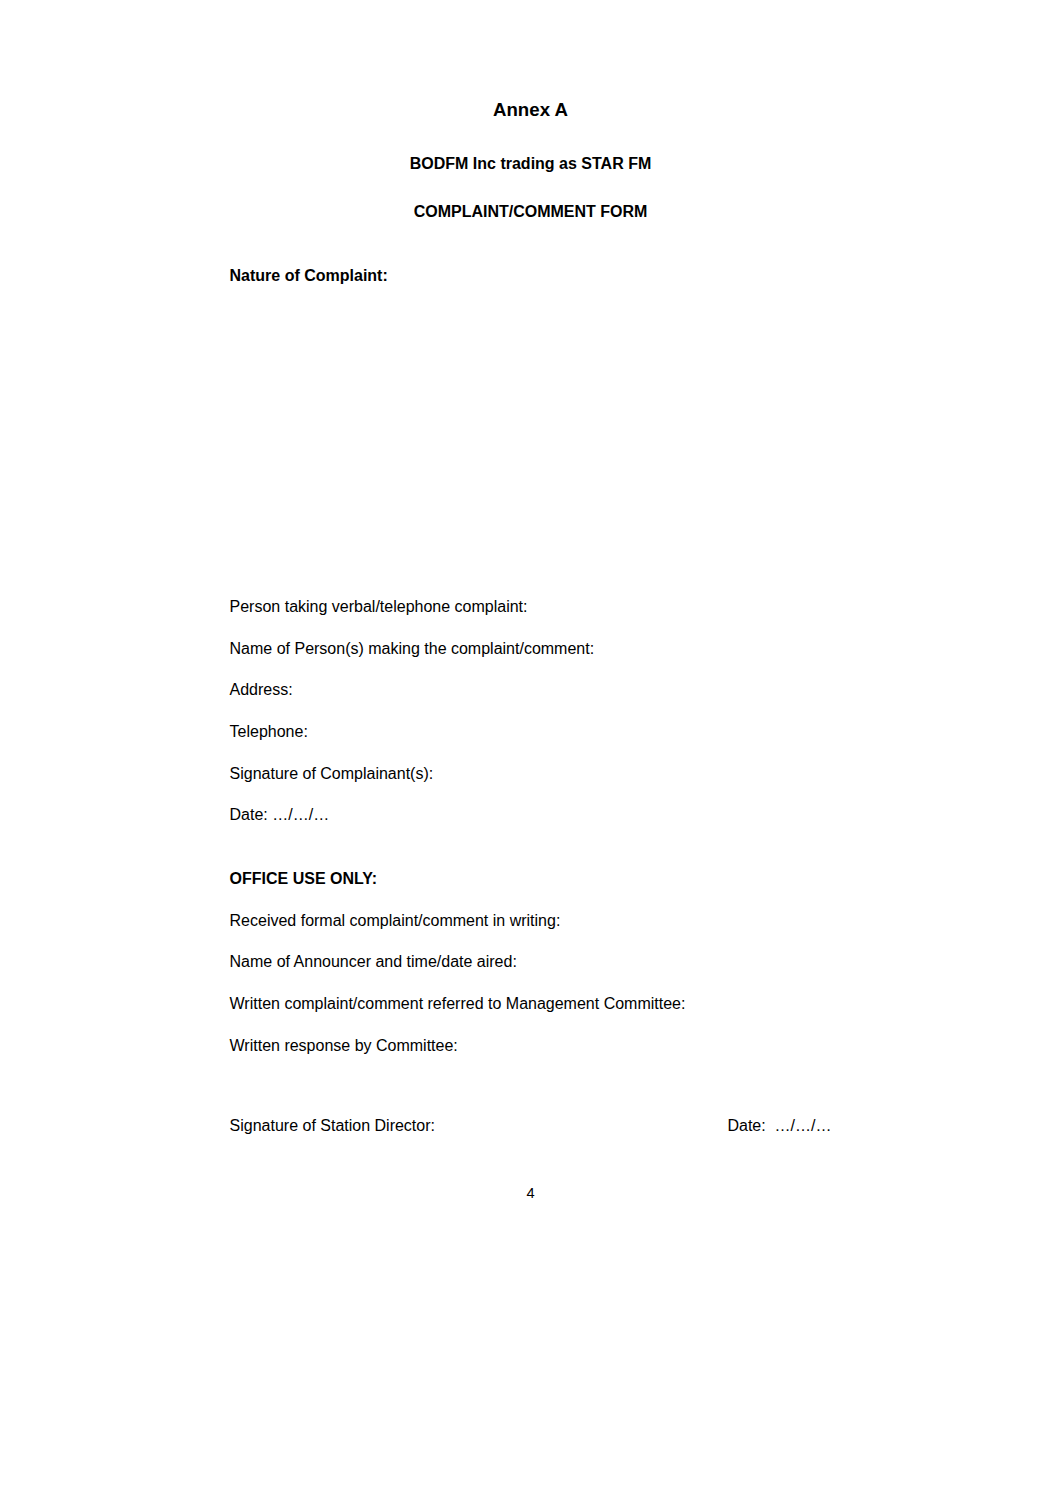Annex A
BODFM Inc trading as STAR FM
COMPLAINT/COMMENT FORM
Nature of Complaint:
Person taking verbal/telephone complaint:
Name of Person(s) making the complaint/comment:
Address:
Telephone:
Signature of Complainant(s):
Date: …/…/…
OFFICE USE ONLY:
Received formal complaint/comment in writing:
Name of Announcer and time/date aired:
Written complaint/comment referred to Management Committee:
Written response by Committee:
Signature of Station Director: Date: …/…/…
4